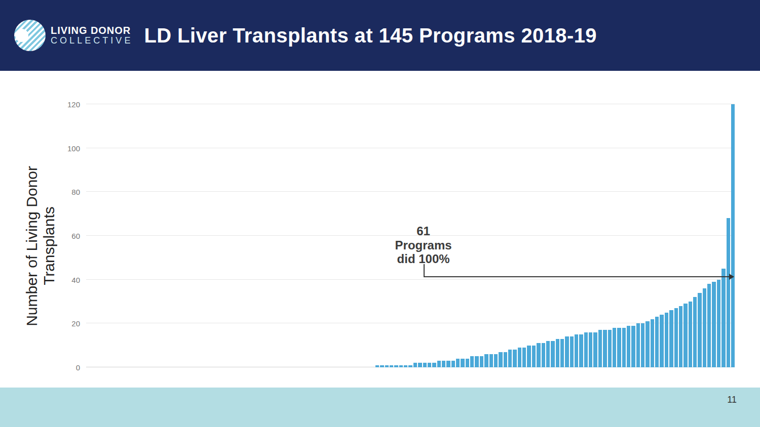LIVING DONOR
COLLECTIVE
LD Liver Transplants at 145 Programs 2018-19
Number of Living Donor
Transplants
120 100 80 60 40 20 0
61
Programs
did 100%
11